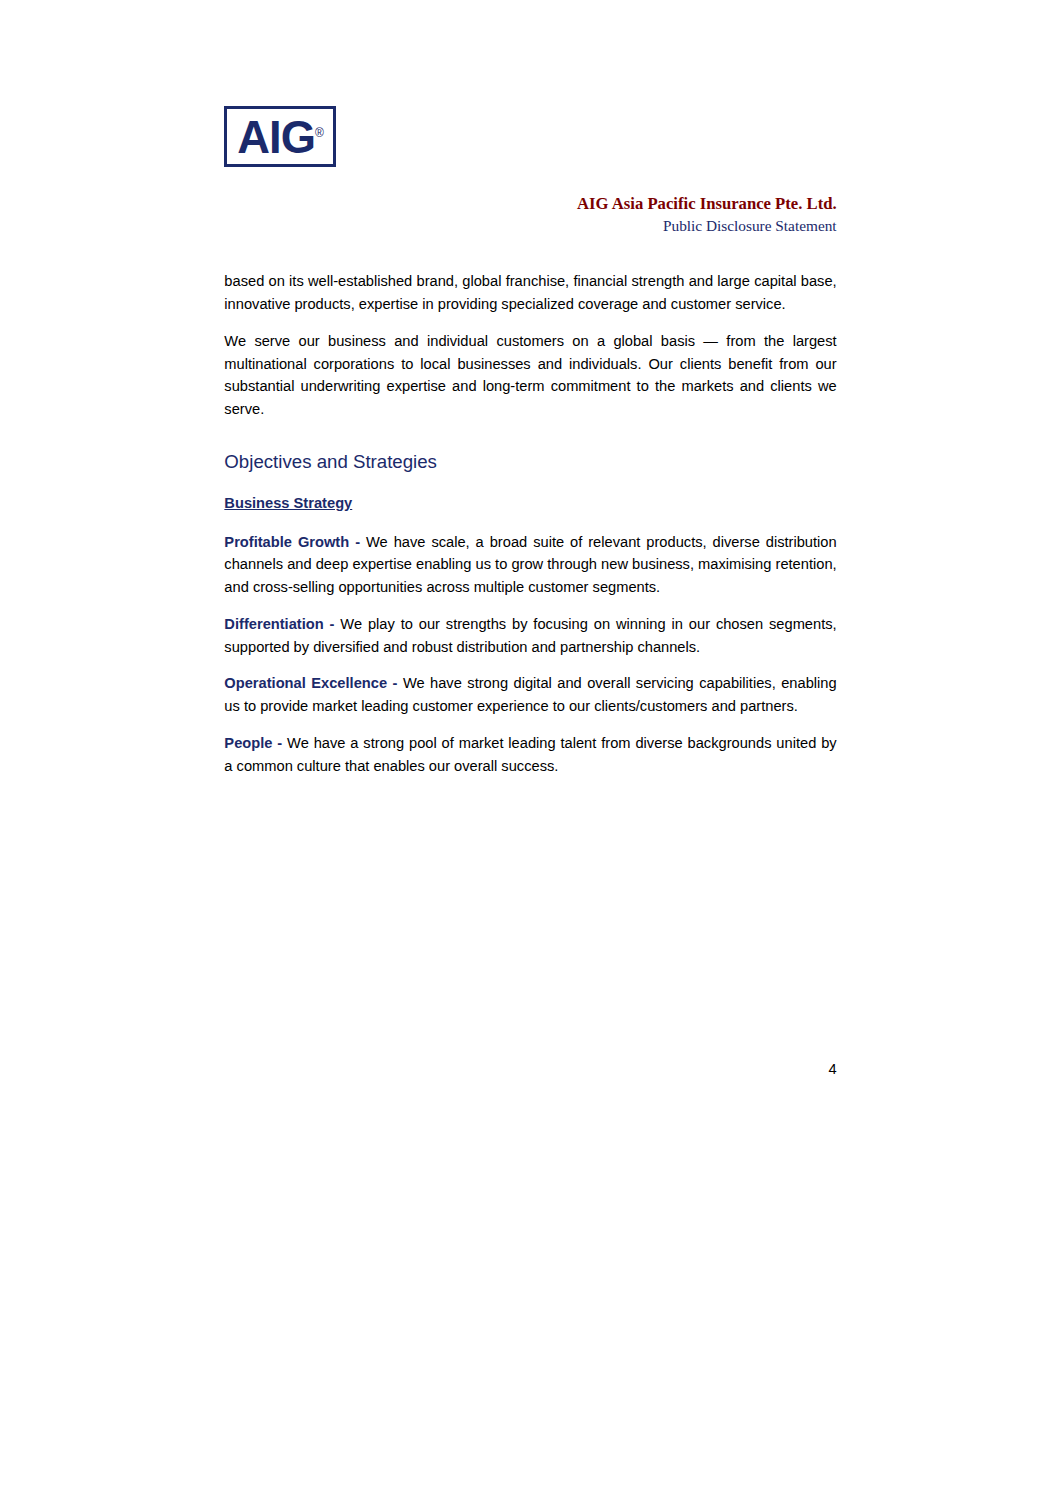AIG®
AIG Asia Pacific Insurance Pte. Ltd.
Public Disclosure Statement
based on its well-established brand, global franchise, financial strength and large capital base, innovative products, expertise in providing specialized coverage and customer service.
We serve our business and individual customers on a global basis — from the largest multinational corporations to local businesses and individuals. Our clients benefit from our substantial underwriting expertise and long-term commitment to the markets and clients we serve.
Objectives and Strategies
Business Strategy
Profitable Growth - We have scale, a broad suite of relevant products, diverse distribution channels and deep expertise enabling us to grow through new business, maximising retention, and cross-selling opportunities across multiple customer segments.
Differentiation - We play to our strengths by focusing on winning in our chosen segments, supported by diversified and robust distribution and partnership channels.
Operational Excellence - We have strong digital and overall servicing capabilities, enabling us to provide market leading customer experience to our clients/customers and partners.
People - We have a strong pool of market leading talent from diverse backgrounds united by a common culture that enables our overall success.
4